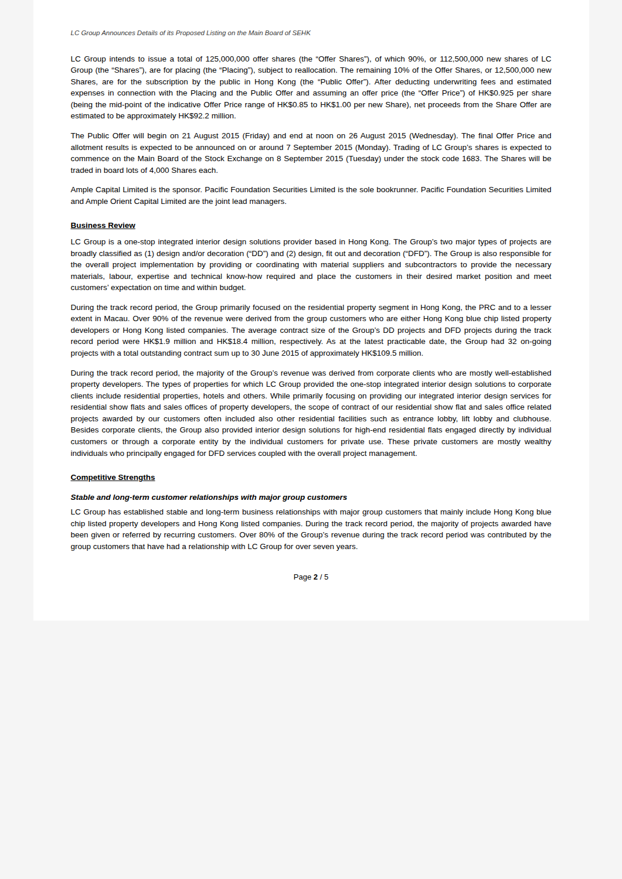LC Group Announces Details of its Proposed Listing on the Main Board of SEHK
LC Group intends to issue a total of 125,000,000 offer shares (the “Offer Shares”), of which 90%, or 112,500,000 new shares of LC Group (the “Shares”), are for placing (the “Placing”), subject to reallocation. The remaining 10% of the Offer Shares, or 12,500,000 new Shares, are for the subscription by the public in Hong Kong (the “Public Offer”). After deducting underwriting fees and estimated expenses in connection with the Placing and the Public Offer and assuming an offer price (the “Offer Price”) of HK$0.925 per share (being the mid-point of the indicative Offer Price range of HK$0.85 to HK$1.00 per new Share), net proceeds from the Share Offer are estimated to be approximately HK$92.2 million.
The Public Offer will begin on 21 August 2015 (Friday) and end at noon on 26 August 2015 (Wednesday). The final Offer Price and allotment results is expected to be announced on or around 7 September 2015 (Monday). Trading of LC Group’s shares is expected to commence on the Main Board of the Stock Exchange on 8 September 2015 (Tuesday) under the stock code 1683. The Shares will be traded in board lots of 4,000 Shares each.
Ample Capital Limited is the sponsor. Pacific Foundation Securities Limited is the sole bookrunner. Pacific Foundation Securities Limited and Ample Orient Capital Limited are the joint lead managers.
Business Review
LC Group is a one-stop integrated interior design solutions provider based in Hong Kong. The Group’s two major types of projects are broadly classified as (1) design and/or decoration (“DD”) and (2) design, fit out and decoration (“DFD”). The Group is also responsible for the overall project implementation by providing or coordinating with material suppliers and subcontractors to provide the necessary materials, labour, expertise and technical know-how required and place the customers in their desired market position and meet customers’ expectation on time and within budget.
During the track record period, the Group primarily focused on the residential property segment in Hong Kong, the PRC and to a lesser extent in Macau. Over 90% of the revenue were derived from the group customers who are either Hong Kong blue chip listed property developers or Hong Kong listed companies. The average contract size of the Group’s DD projects and DFD projects during the track record period were HK$1.9 million and HK$18.4 million, respectively. As at the latest practicable date, the Group had 32 on-going projects with a total outstanding contract sum up to 30 June 2015 of approximately HK$109.5 million.
During the track record period, the majority of the Group’s revenue was derived from corporate clients who are mostly well-established property developers. The types of properties for which LC Group provided the one-stop integrated interior design solutions to corporate clients include residential properties, hotels and others. While primarily focusing on providing our integrated interior design services for residential show flats and sales offices of property developers, the scope of contract of our residential show flat and sales office related projects awarded by our customers often included also other residential facilities such as entrance lobby, lift lobby and clubhouse. Besides corporate clients, the Group also provided interior design solutions for high-end residential flats engaged directly by individual customers or through a corporate entity by the individual customers for private use. These private customers are mostly wealthy individuals who principally engaged for DFD services coupled with the overall project management.
Competitive Strengths
Stable and long-term customer relationships with major group customers
LC Group has established stable and long-term business relationships with major group customers that mainly include Hong Kong blue chip listed property developers and Hong Kong listed companies. During the track record period, the majority of projects awarded have been given or referred by recurring customers. Over 80% of the Group’s revenue during the track record period was contributed by the group customers that have had a relationship with LC Group for over seven years.
Page 2 / 5